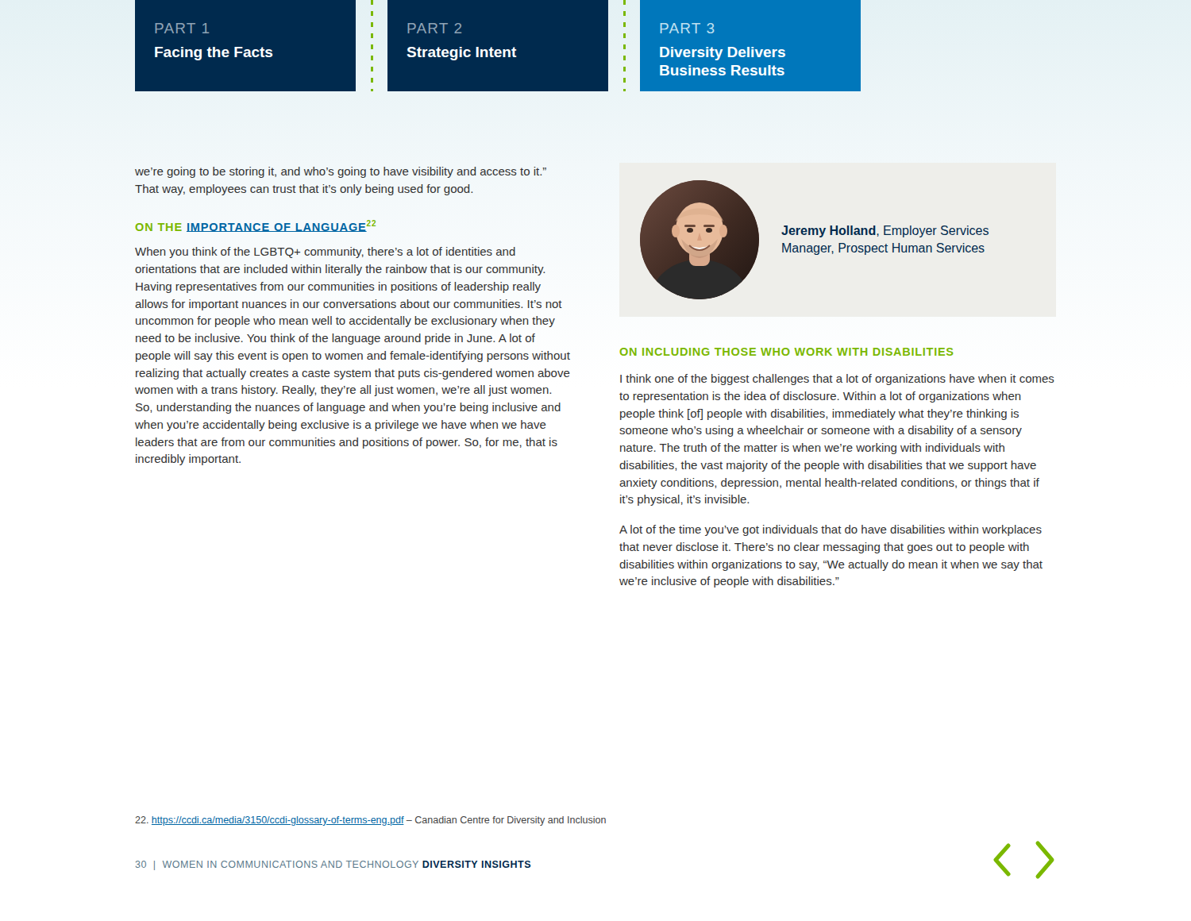PART 1
Facing the Facts
PART 2
Strategic Intent
PART 3
Diversity Delivers
Business Results
we’re going to be storing it, and who’s going to have visibility and access to it.” That way, employees can trust that it’s only being used for good.
ON THE IMPORTANCE OF LANGUAGE22
When you think of the LGBTQ+ community, there’s a lot of identities and orientations that are included within literally the rainbow that is our community. Having representatives from our communities in positions of leadership really allows for important nuances in our conversations about our communities. It’s not uncommon for people who mean well to accidentally be exclusionary when they need to be inclusive. You think of the language around pride in June. A lot of people will say this event is open to women and female-identifying persons without realizing that actually creates a caste system that puts cis-gendered women above women with a trans history. Really, they’re all just women, we’re all just women. So, understanding the nuances of language and when you’re being inclusive and when you’re accidentally being exclusive is a privilege we have when we have leaders that are from our communities and positions of power. So, for me, that is incredibly important.
Jeremy Holland, Employer Services Manager, Prospect Human Services
ON INCLUDING THOSE WHO WORK WITH DISABILITIES
I think one of the biggest challenges that a lot of organizations have when it comes to representation is the idea of disclosure. Within a lot of organizations when people think [of] people with disabilities, immediately what they’re thinking is someone who’s using a wheelchair or someone with a disability of a sensory nature. The truth of the matter is when we’re working with individuals with disabilities, the vast majority of the people with disabilities that we support have anxiety conditions, depression, mental health-related conditions, or things that if it’s physical, it’s invisible.
A lot of the time you’ve got individuals that do have disabilities within workplaces that never disclose it. There’s no clear messaging that goes out to people with disabilities within organizations to say, “We actually do mean it when we say that we’re inclusive of people with disabilities.”
22. https://ccdi.ca/media/3150/ccdi-glossary-of-terms-eng.pdf – Canadian Centre for Diversity and Inclusion
30 | WOMEN IN COMMUNICATIONS AND TECHNOLOGY DIVERSITY INSIGHTS